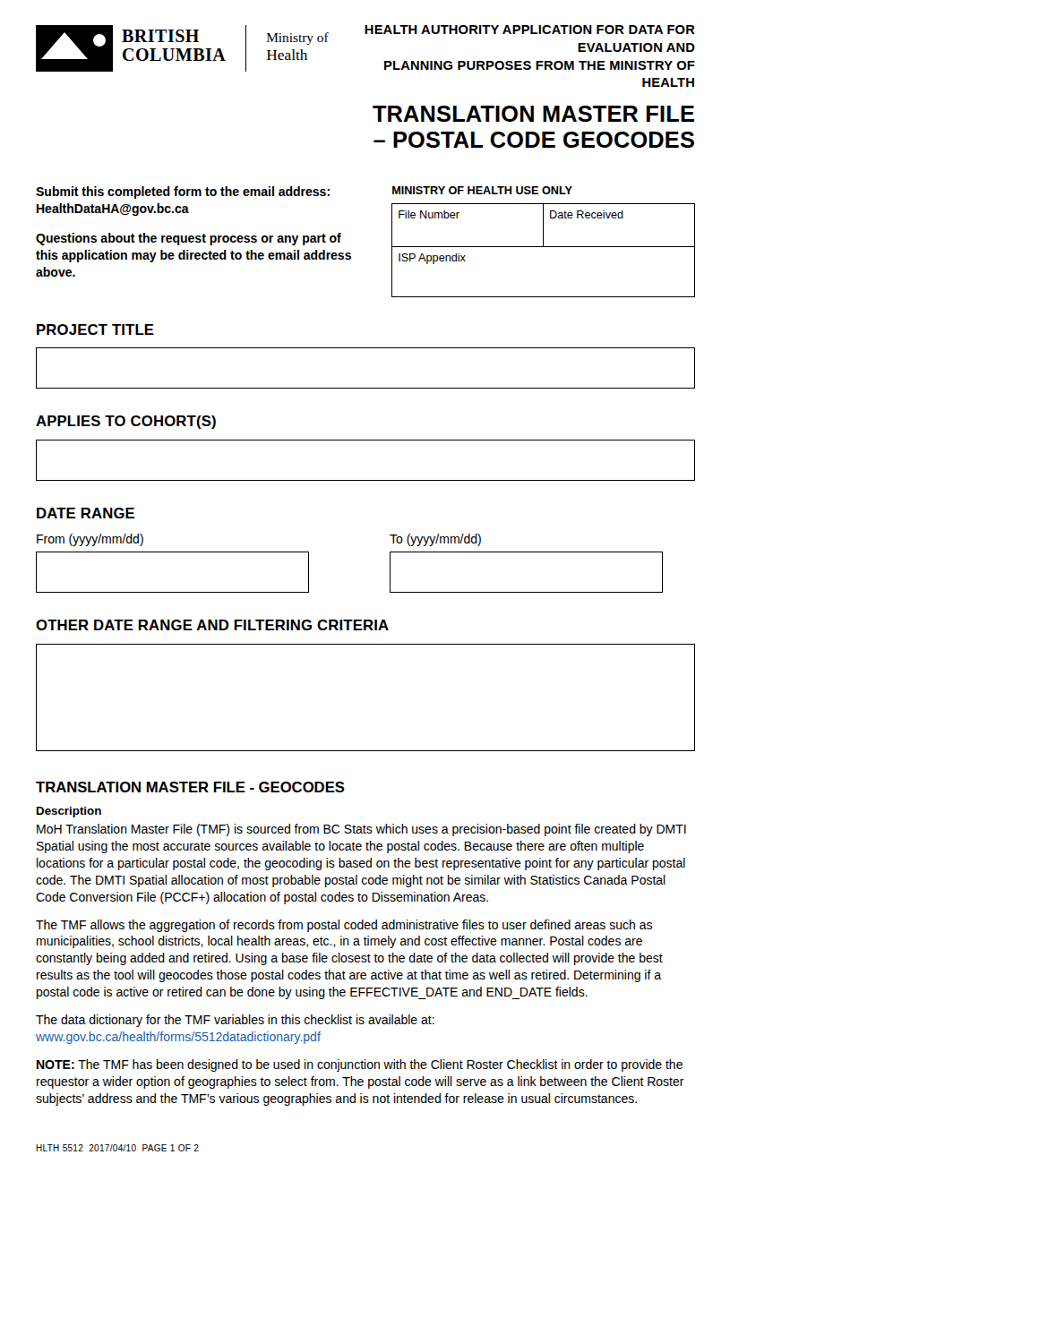BRITISH
COLUMBIA
Ministry of
Health
Health Authority Application for Data for Evaluation and
Planning Purposes from the Ministry of Health
Translation Master File
– Postal Code Geocodes
Submit this completed form to the email address:
HealthDataHA@gov.bc.ca
Questions about the request process or any part of this application may be directed to the email address above.
Ministry of Health Use Only
| File Number | Date Received |
| ISP Appendix |
Project Title
Applies to Cohort(s)
Date Range
From (yyyy/mm/dd)
To (yyyy/mm/dd)
Other Date Range and Filtering Criteria
Translation Master File - Geocodes
Description
MoH Translation Master File (TMF) is sourced from BC Stats which uses a precision-based point file created by DMTI Spatial using the most accurate sources available to locate the postal codes. Because there are often multiple locations for a particular postal code, the geocoding is based on the best representative point for any particular postal code. The DMTI Spatial allocation of most probable postal code might not be similar with Statistics Canada Postal Code Conversion File (PCCF+) allocation of postal codes to Dissemination Areas.
The TMF allows the aggregation of records from postal coded administrative files to user defined areas such as municipalities, school districts, local health areas, etc., in a timely and cost effective manner. Postal codes are constantly being added and retired. Using a base file closest to the date of the data collected will provide the best results as the tool will geocodes those postal codes that are active at that time as well as retired. Determining if a postal code is active or retired can be done by using the EFFECTIVE_DATE and END_DATE fields.
The data dictionary for the TMF variables in this checklist is available at: www.gov.bc.ca/health/forms/5512datadictionary.pdf
NOTE: The TMF has been designed to be used in conjunction with the Client Roster Checklist in order to provide the requestor a wider option of geographies to select from. The postal code will serve as a link between the Client Roster subjects’ address and the TMF’s various geographies and is not intended for release in usual circumstances.
HLTH 5512 2017/04/10 PAGE 1 OF 2